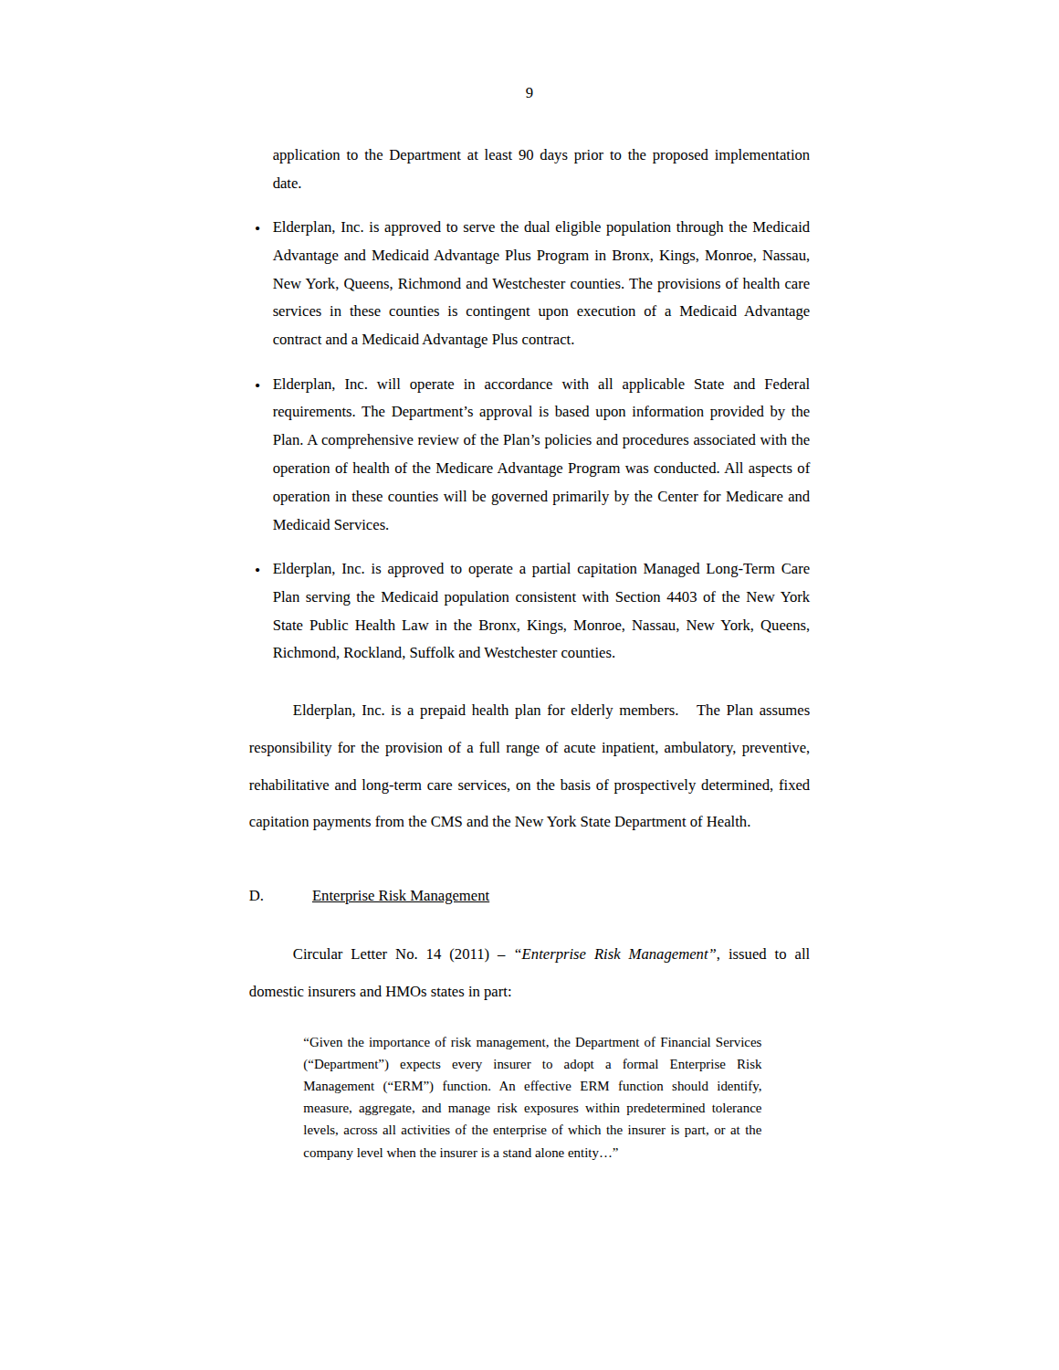9
application to the Department at least 90 days prior to the proposed implementation date.
Elderplan, Inc. is approved to serve the dual eligible population through the Medicaid Advantage and Medicaid Advantage Plus Program in Bronx, Kings, Monroe, Nassau, New York, Queens, Richmond and Westchester counties. The provisions of health care services in these counties is contingent upon execution of a Medicaid Advantage contract and a Medicaid Advantage Plus contract.
Elderplan, Inc. will operate in accordance with all applicable State and Federal requirements. The Department’s approval is based upon information provided by the Plan. A comprehensive review of the Plan’s policies and procedures associated with the operation of health of the Medicare Advantage Program was conducted. All aspects of operation in these counties will be governed primarily by the Center for Medicare and Medicaid Services.
Elderplan, Inc. is approved to operate a partial capitation Managed Long-Term Care Plan serving the Medicaid population consistent with Section 4403 of the New York State Public Health Law in the Bronx, Kings, Monroe, Nassau, New York, Queens, Richmond, Rockland, Suffolk and Westchester counties.
Elderplan, Inc. is a prepaid health plan for elderly members. The Plan assumes responsibility for the provision of a full range of acute inpatient, ambulatory, preventive, rehabilitative and long-term care services, on the basis of prospectively determined, fixed capitation payments from the CMS and the New York State Department of Health.
D. Enterprise Risk Management
Circular Letter No. 14 (2011) – “Enterprise Risk Management”, issued to all domestic insurers and HMOs states in part:
“Given the importance of risk management, the Department of Financial Services (“Department”) expects every insurer to adopt a formal Enterprise Risk Management (“ERM”) function. An effective ERM function should identify, measure, aggregate, and manage risk exposures within predetermined tolerance levels, across all activities of the enterprise of which the insurer is part, or at the company level when the insurer is a stand alone entity…”